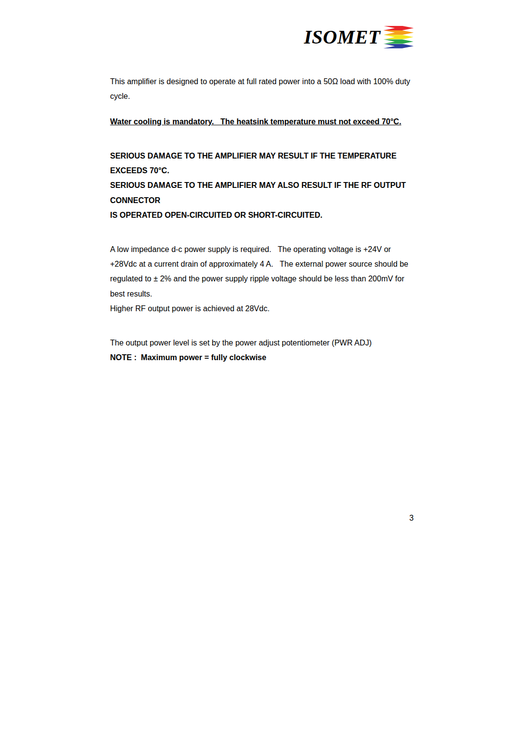ISOMET
This amplifier is designed to operate at full rated power into a 50Ω load with 100% duty cycle.
Water cooling is mandatory. The heatsink temperature must not exceed 70°C.
SERIOUS DAMAGE TO THE AMPLIFIER MAY RESULT IF THE TEMPERATURE EXCEEDS 70°C.
SERIOUS DAMAGE TO THE AMPLIFIER MAY ALSO RESULT IF THE RF OUTPUT CONNECTOR
IS OPERATED OPEN-CIRCUITED OR SHORT-CIRCUITED.
A low impedance d-c power supply is required. The operating voltage is +24V or +28Vdc at a current drain of approximately 4 A. The external power source should be regulated to ± 2% and the power supply ripple voltage should be less than 200mV for best results.
Higher RF output power is achieved at 28Vdc.
The output power level is set by the power adjust potentiometer (PWR ADJ)
NOTE : Maximum power = fully clockwise
3